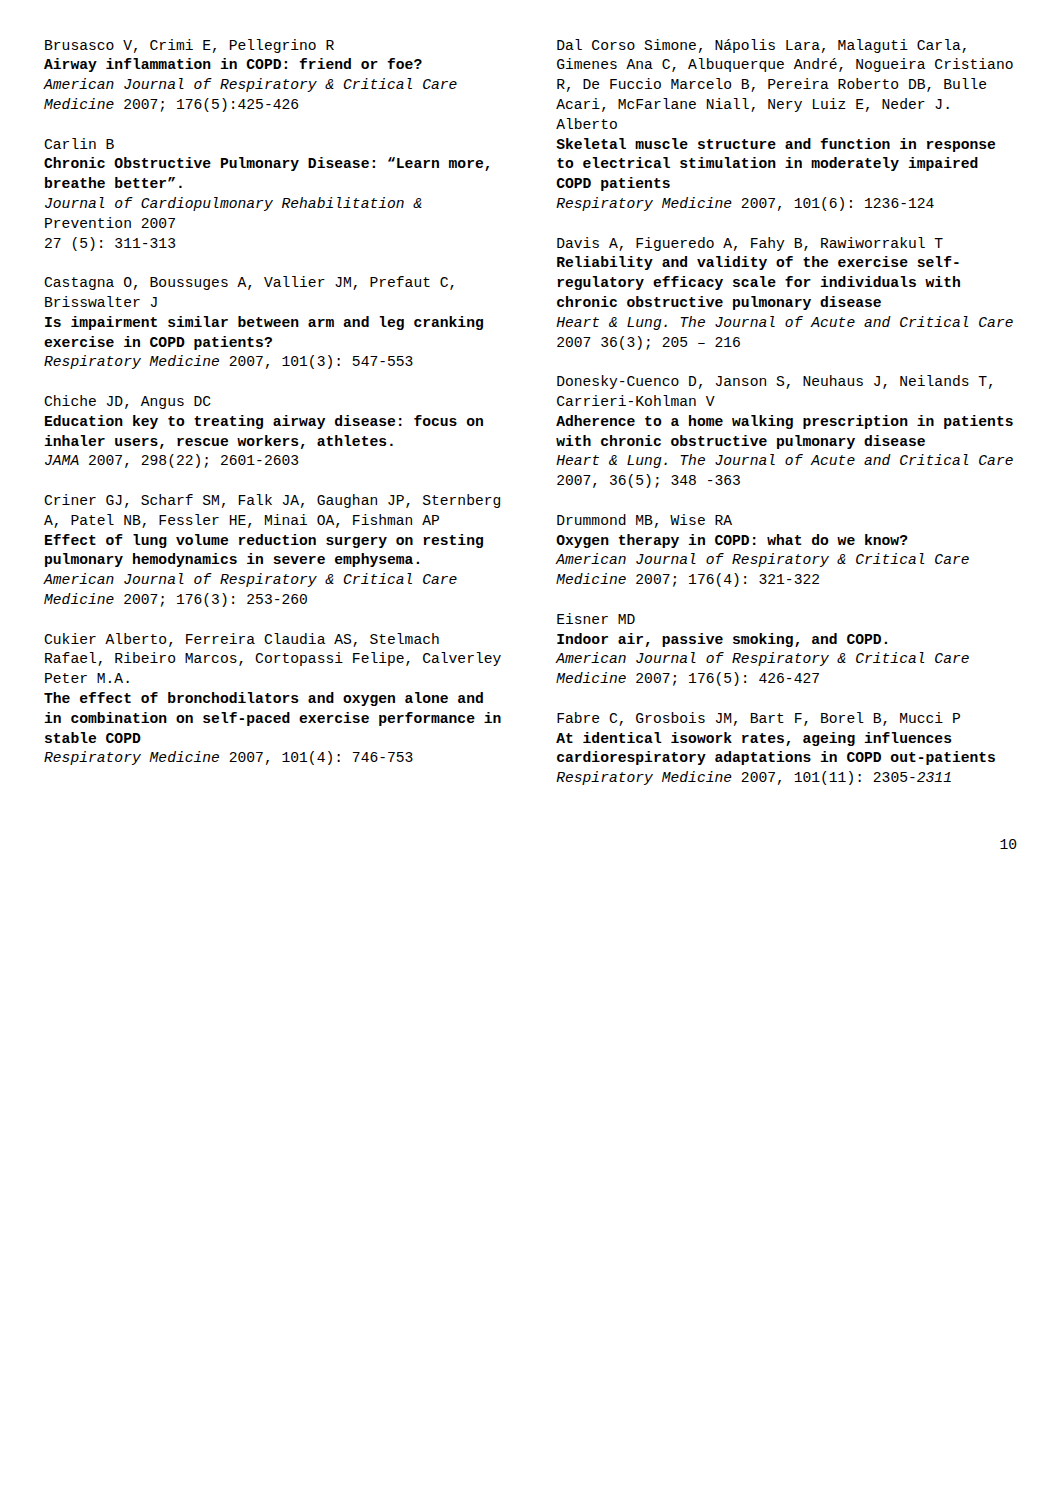Brusasco V, Crimi E, Pellegrino R Airway inflammation in COPD: friend or foe? American Journal of Respiratory & Critical Care Medicine 2007; 176(5):425-426
Carlin B Chronic Obstructive Pulmonary Disease: “Learn more, breathe better”. Journal of Cardiopulmonary Rehabilitation & Prevention 2007 27 (5): 311-313
Castagna O, Boussuges A, Vallier JM, Prefaut C, Brisswalter J Is impairment similar between arm and leg cranking exercise in COPD patients? Respiratory Medicine 2007, 101(3): 547-553
Chiche JD, Angus DC Education key to treating airway disease: focus on inhaler users, rescue workers, athletes. JAMA 2007, 298(22); 2601-2603
Criner GJ, Scharf SM, Falk JA, Gaughan JP, Sternberg A, Patel NB, Fessler HE, Minai OA, Fishman AP Effect of lung volume reduction surgery on resting pulmonary hemodynamics in severe emphysema. American Journal of Respiratory & Critical Care Medicine 2007; 176(3): 253-260
Cukier Alberto, Ferreira Claudia AS, Stelmach Rafael, Ribeiro Marcos, Cortopassi Felipe, Calverley Peter M.A. The effect of bronchodilators and oxygen alone and in combination on self-paced exercise performance in stable COPD Respiratory Medicine 2007, 101(4): 746-753
Dal Corso Simone, Nápolis Lara, Malaguti Carla, Gimenes Ana C, Albuquerque André, Nogueira Cristiano R, De Fuccio Marcelo B, Pereira Roberto DB, Bulle Acari, McFarlane Niall, Nery Luiz E, Neder J. Alberto Skeletal muscle structure and function in response to electrical stimulation in moderately impaired COPD patients Respiratory Medicine 2007, 101(6): 1236-124
Davis A, Figueredo A, Fahy B, Rawiworrakul T Reliability and validity of the exercise self-regulatory efficacy scale for individuals with chronic obstructive pulmonary disease Heart & Lung. The Journal of Acute and Critical Care 2007 36(3); 205 – 216
Donesky-Cuenco D, Janson S, Neuhaus J, Neilands T, Carrieri-Kohlman V Adherence to a home walking prescription in patients with chronic obstructive pulmonary disease Heart & Lung. The Journal of Acute and Critical Care 2007, 36(5); 348 -363
Drummond MB, Wise RA Oxygen therapy in COPD: what do we know? American Journal of Respiratory & Critical Care Medicine 2007; 176(4): 321-322
Eisner MD Indoor air, passive smoking, and COPD. American Journal of Respiratory & Critical Care Medicine 2007; 176(5): 426-427
Fabre C, Grosbois JM, Bart F, Borel B, Mucci P At identical isowork rates, ageing influences cardiorespiratory adaptations in COPD out-patients Respiratory Medicine 2007, 101(11): 2305-2311
10